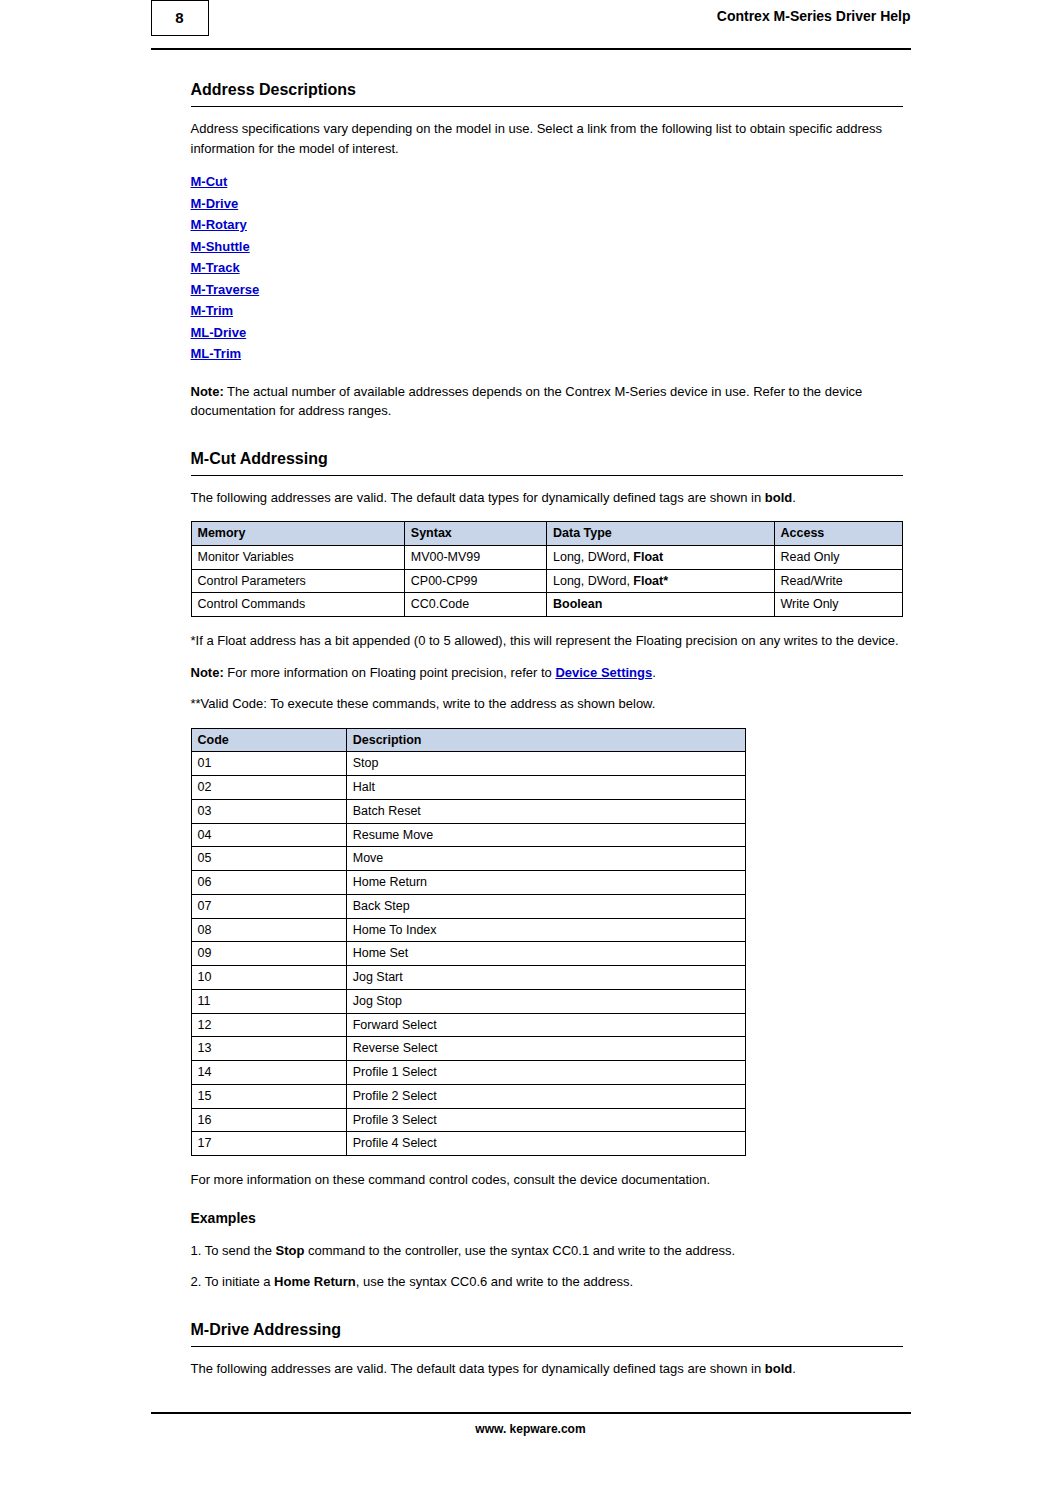8
Contrex M-Series Driver Help
Address Descriptions
Address specifications vary depending on the model in use. Select a link from the following list to obtain specific address information for the model of interest.
M-Cut M-Drive M-Rotary M-Shuttle M-Track M-Traverse M-Trim ML-Drive ML-Trim
Note: The actual number of available addresses depends on the Contrex M-Series device in use. Refer to the device documentation for address ranges.
M-Cut Addressing
The following addresses are valid. The default data types for dynamically defined tags are shown in bold.
| Memory | Syntax | Data Type | Access |
| --- | --- | --- | --- |
| Monitor Variables | MV00-MV99 | Long, DWord, Float | Read Only |
| Control Parameters | CP00-CP99 | Long, DWord, Float* | Read/Write |
| Control Commands | CC0.Code | Boolean | Write Only |
*If a Float address has a bit appended (0 to 5 allowed), this will represent the Floating precision on any writes to the device.
Note: For more information on Floating point precision, refer to Device Settings.
**Valid Code: To execute these commands, write to the address as shown below.
| Code | Description |
| --- | --- |
| 01 | Stop |
| 02 | Halt |
| 03 | Batch Reset |
| 04 | Resume Move |
| 05 | Move |
| 06 | Home Return |
| 07 | Back Step |
| 08 | Home To Index |
| 09 | Home Set |
| 10 | Jog Start |
| 11 | Jog Stop |
| 12 | Forward Select |
| 13 | Reverse Select |
| 14 | Profile 1 Select |
| 15 | Profile 2 Select |
| 16 | Profile 3 Select |
| 17 | Profile 4 Select |
For more information on these command control codes, consult the device documentation.
Examples
1. To send the Stop command to the controller, use the syntax CC0.1 and write to the address.
2. To initiate a Home Return, use the syntax CC0.6 and write to the address.
M-Drive Addressing
The following addresses are valid. The default data types for dynamically defined tags are shown in bold.
www. kepware.com